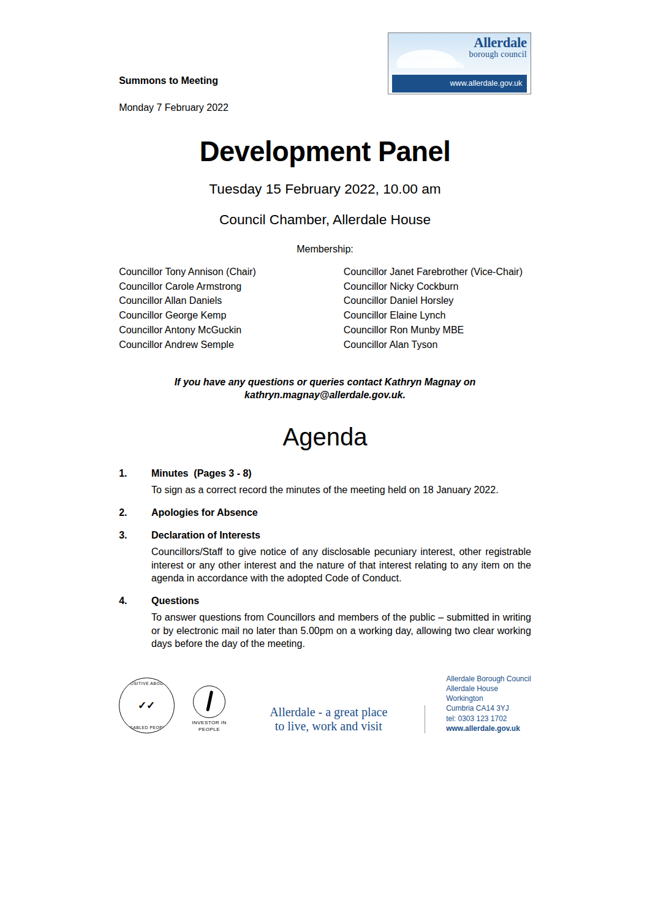Allerdale borough council
www.allerdale.gov.uk
Summons to Meeting
Monday 7 February 2022
Development Panel
Tuesday 15 February 2022, 10.00 am
Council Chamber, Allerdale House
Membership:
| Councillor Tony Annison (Chair) | Councillor Janet Farebrother (Vice-Chair) |
| Councillor Carole Armstrong | Councillor Nicky Cockburn |
| Councillor Allan Daniels | Councillor Daniel Horsley |
| Councillor George Kemp | Councillor Elaine Lynch |
| Councillor Antony McGuckin | Councillor Ron Munby MBE |
| Councillor Andrew Semple | Councillor Alan Tyson |
If you have any questions or queries contact Kathryn Magnay on
kathryn.magnay@allerdale.gov.uk.
Agenda
Minutes (Pages 3 - 8)
To sign as a correct record the minutes of the meeting held on 18 January 2022.
Apologies for Absence
Declaration of Interests
Councillors/Staff to give notice of any disclosable pecuniary interest, other registrable interest or any other interest and the nature of that interest relating to any item on the agenda in accordance with the adopted Code of Conduct.
Questions
To answer questions from Councillors and members of the public – submitted in writing or by electronic mail no later than 5.00pm on a working day, allowing two clear working days before the day of the meeting.
POSITIVE ABOUT
✓✓
DISABLED PEOPLE
INVESTOR IN PEOPLE
Allerdale - a great place
to live, work and visit
Allerdale Borough Council
Allerdale House
Workington
Cumbria CA14 3YJ
tel: 0303 123 1702
www.allerdale.gov.uk